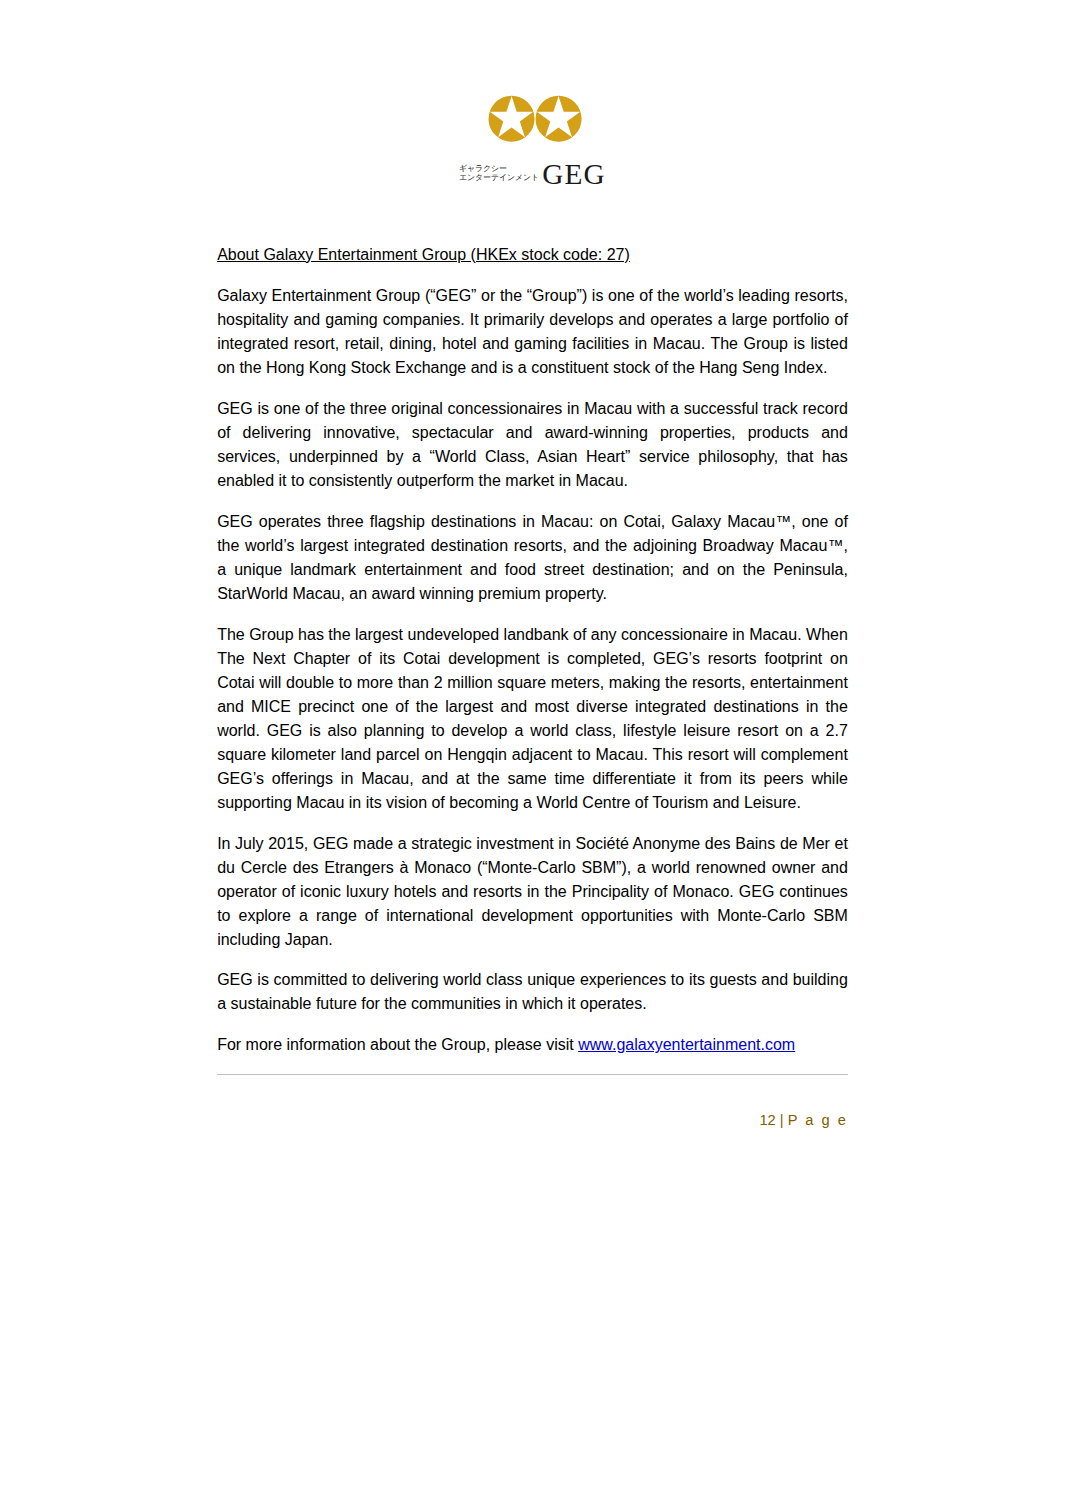✪✪ ギャラクシー
エンターテインメント GEG
About Galaxy Entertainment Group (HKEx stock code: 27)
Galaxy Entertainment Group (“GEG” or the “Group”) is one of the world’s leading resorts, hospitality and gaming companies. It primarily develops and operates a large portfolio of integrated resort, retail, dining, hotel and gaming facilities in Macau. The Group is listed on the Hong Kong Stock Exchange and is a constituent stock of the Hang Seng Index.
GEG is one of the three original concessionaires in Macau with a successful track record of delivering innovative, spectacular and award-winning properties, products and services, underpinned by a “World Class, Asian Heart” service philosophy, that has enabled it to consistently outperform the market in Macau.
GEG operates three flagship destinations in Macau: on Cotai, Galaxy Macau™, one of the world’s largest integrated destination resorts, and the adjoining Broadway Macau™, a unique landmark entertainment and food street destination; and on the Peninsula, StarWorld Macau, an award winning premium property.
The Group has the largest undeveloped landbank of any concessionaire in Macau. When The Next Chapter of its Cotai development is completed, GEG’s resorts footprint on Cotai will double to more than 2 million square meters, making the resorts, entertainment and MICE precinct one of the largest and most diverse integrated destinations in the world. GEG is also planning to develop a world class, lifestyle leisure resort on a 2.7 square kilometer land parcel on Hengqin adjacent to Macau. This resort will complement GEG’s offerings in Macau, and at the same time differentiate it from its peers while supporting Macau in its vision of becoming a World Centre of Tourism and Leisure.
In July 2015, GEG made a strategic investment in Société Anonyme des Bains de Mer et du Cercle des Etrangers à Monaco (“Monte-Carlo SBM”), a world renowned owner and operator of iconic luxury hotels and resorts in the Principality of Monaco. GEG continues to explore a range of international development opportunities with Monte-Carlo SBM including Japan.
GEG is committed to delivering world class unique experiences to its guests and building a sustainable future for the communities in which it operates.
For more information about the Group, please visit www.galaxyentertainment.com
12 | P a g e